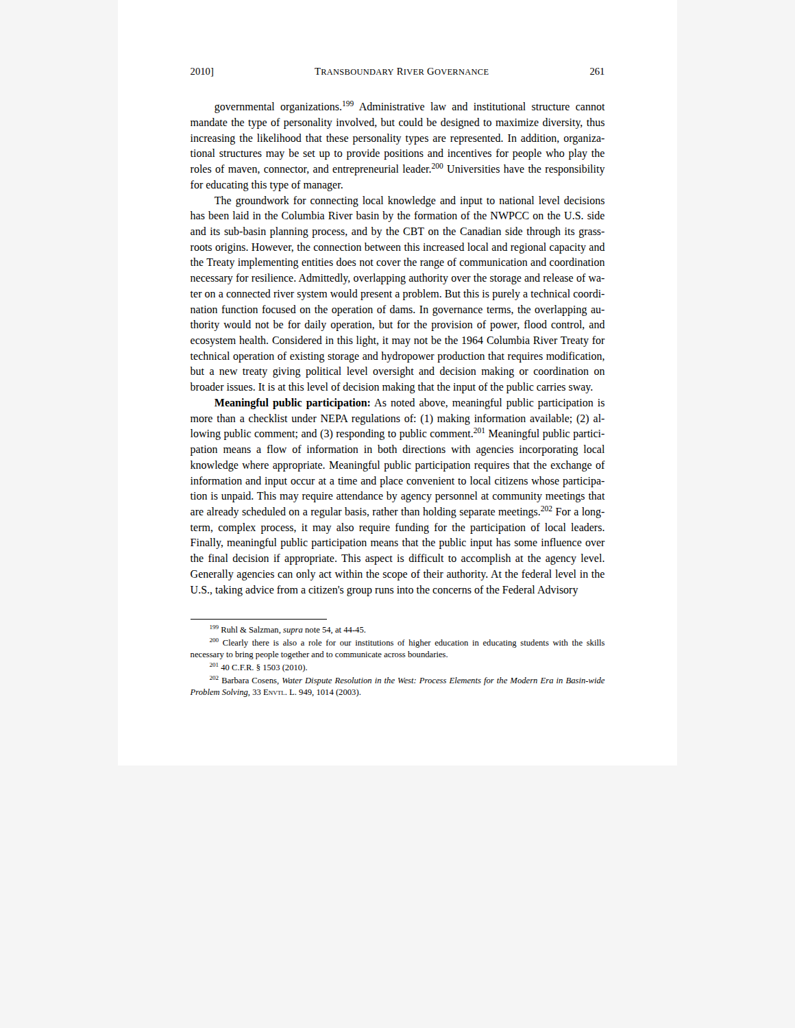2010] TRANSBOUNDARY RIVER GOVERNANCE 261
governmental organizations.199 Administrative law and institutional structure cannot mandate the type of personality involved, but could be designed to maximize diversity, thus increasing the likelihood that these personality types are represented. In addition, organizational structures may be set up to provide positions and incentives for people who play the roles of maven, connector, and entrepreneurial leader.200 Universities have the responsibility for educating this type of manager.
The groundwork for connecting local knowledge and input to national level decisions has been laid in the Columbia River basin by the formation of the NWPCC on the U.S. side and its sub-basin planning process, and by the CBT on the Canadian side through its grassroots origins. However, the connection between this increased local and regional capacity and the Treaty implementing entities does not cover the range of communication and coordination necessary for resilience. Admittedly, overlapping authority over the storage and release of water on a connected river system would present a problem. But this is purely a technical coordination function focused on the operation of dams. In governance terms, the overlapping authority would not be for daily operation, but for the provision of power, flood control, and ecosystem health. Considered in this light, it may not be the 1964 Columbia River Treaty for technical operation of existing storage and hydropower production that requires modification, but a new treaty giving political level oversight and decision making or coordination on broader issues. It is at this level of decision making that the input of the public carries sway.
Meaningful public participation: As noted above, meaningful public participation is more than a checklist under NEPA regulations of: (1) making information available; (2) allowing public comment; and (3) responding to public comment.201 Meaningful public participation means a flow of information in both directions with agencies incorporating local knowledge where appropriate. Meaningful public participation requires that the exchange of information and input occur at a time and place convenient to local citizens whose participation is unpaid. This may require attendance by agency personnel at community meetings that are already scheduled on a regular basis, rather than holding separate meetings.202 For a long-term, complex process, it may also require funding for the participation of local leaders. Finally, meaningful public participation means that the public input has some influence over the final decision if appropriate. This aspect is difficult to accomplish at the agency level. Generally agencies can only act within the scope of their authority. At the federal level in the U.S., taking advice from a citizen's group runs into the concerns of the Federal Advisory
199 Ruhl & Salzman, supra note 54, at 44-45.
200 Clearly there is also a role for our institutions of higher education in educating students with the skills necessary to bring people together and to communicate across boundaries.
201 40 C.F.R. § 1503 (2010).
202 Barbara Cosens, Water Dispute Resolution in the West: Process Elements for the Modern Era in Basin-wide Problem Solving, 33 Envtl. L. 949, 1014 (2003).